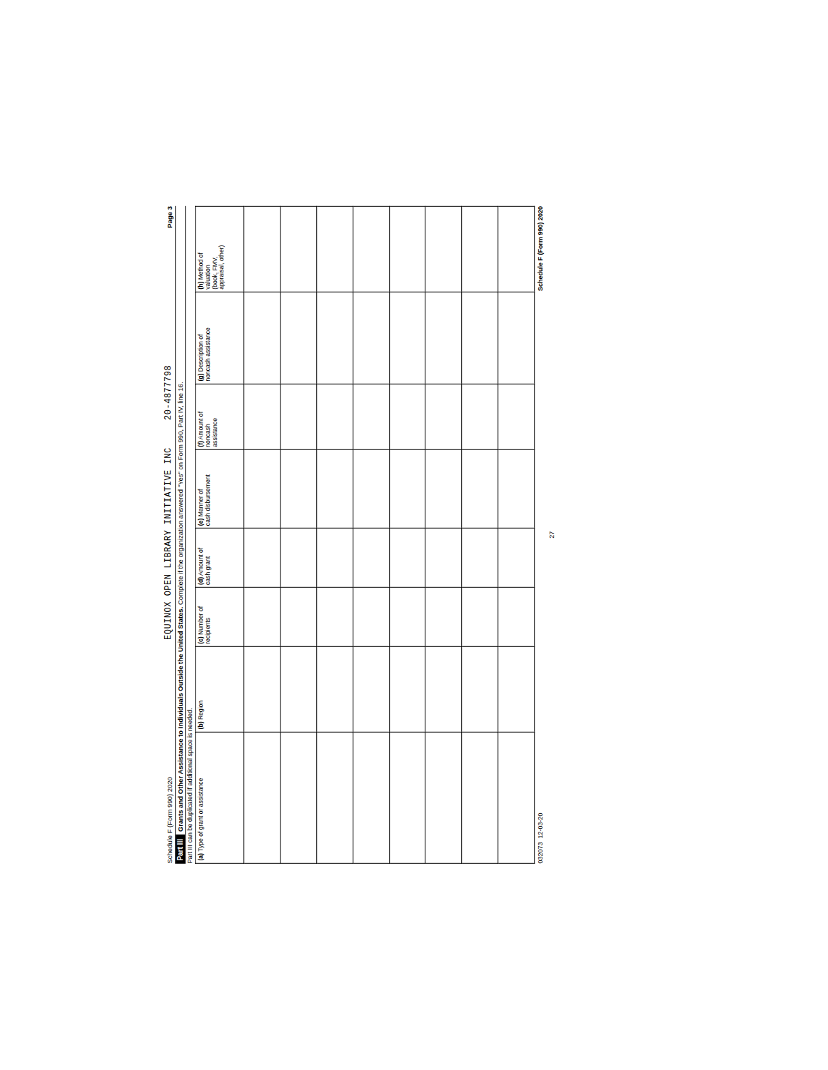Schedule F (Form 990) 2020
EQUINOX OPEN LIBRARY INITIATIVE INC 20-4877798
Page 3
Part III
Grants and Other Assistance to Individuals Outside the United States. Complete if the organization answered "Yes" on Form 990, Part IV, line 16.
Part III can be duplicated if additional space is needed.
| (a) Type of grant or assistance | (b) Region | (c) Number of recipients | (d) Amount of cash grant | (e) Manner of cash disbursement | (f) Amount of noncash assistance | (g) Description of noncash assistance | (h) Method of valuation (book, FMV, appraisal, other) |
| --- | --- | --- | --- | --- | --- | --- | --- |
032073 12-03-20
Schedule F (Form 990) 2020
27